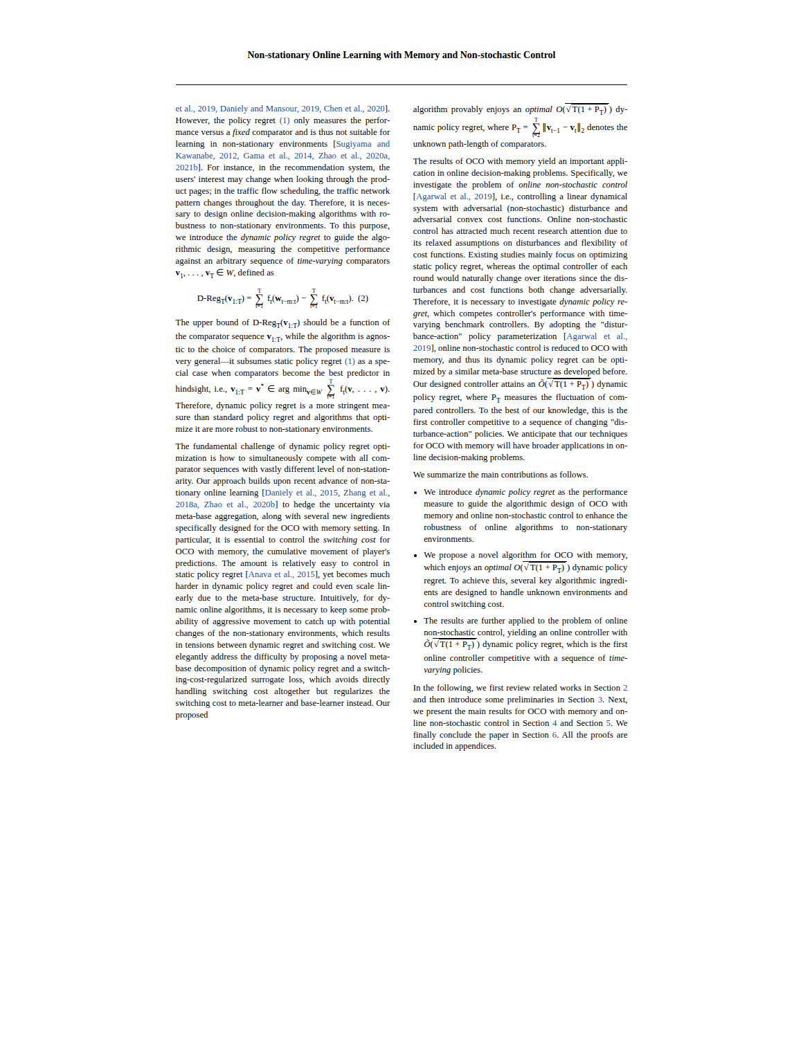Non-stationary Online Learning with Memory and Non-stochastic Control
et al., 2019, Daniely and Mansour, 2019, Chen et al., 2020]. However, the policy regret (1) only measures the performance versus a fixed comparator and is thus not suitable for learning in non-stationary environments [Sugiyama and Kawanabe, 2012, Gama et al., 2014, Zhao et al., 2020a, 2021b]. For instance, in the recommendation system, the users' interest may change when looking through the product pages; in the traffic flow scheduling, the traffic network pattern changes throughout the day. Therefore, it is necessary to design online decision-making algorithms with robustness to non-stationary environments. To this purpose, we introduce the dynamic policy regret to guide the algorithmic design, measuring the competitive performance against an arbitrary sequence of time-varying comparators v 1, . . . , vT ∈ W, defined as
D-RegT(v 1:T) = T∑t=1 ft(wt−m:t) − T∑t=1 ft(vt−m:t). (2)
The upper bound of D-RegT(v 1:T) should be a function of the comparator sequence v 1:T, while the algorithm is agnostic to the choice of comparators. The proposed measure is very general—it subsumes static policy regret (1) as a special case when comparators become the best predictor in hindsight, i.e., v 1:T = v* ∈ arg minv∈W T∑t=1 ft(v, . . . , v). Therefore, dynamic policy regret is a more stringent measure than standard policy regret and algorithms that optimize it are more robust to non-stationary environments.
The fundamental challenge of dynamic policy regret optimization is how to simultaneously compete with all comparator sequences with vastly different level of non-stationarity. Our approach builds upon recent advance of non-stationary online learning [Daniely et al., 2015, Zhang et al., 2018a, Zhao et al., 2020b] to hedge the uncertainty via meta-base aggregation, along with several new ingredients specifically designed for the OCO with memory setting. In particular, it is essential to control the switching cost for OCO with memory, the cumulative movement of player's predictions. The amount is relatively easy to control in static policy regret [Anava et al., 2015], yet becomes much harder in dynamic policy regret and could even scale linearly due to the meta-base structure. Intuitively, for dynamic online algorithms, it is necessary to keep some probability of aggressive movement to catch up with potential changes of the non-stationary environments, which results in tensions between dynamic regret and switching cost. We elegantly address the difficulty by proposing a novel meta-base decomposition of dynamic policy regret and a switching-cost-regularized surrogate loss, which avoids directly handling switching cost altogether but regularizes the switching cost to meta-learner and base-learner instead. Our proposed
algorithm provably enjoys an optimal O(√T(1 + PT)) dynamic policy regret, where PT = T∑t=2∥vt−1 − vt∥2 denotes the unknown path-length of comparators.
The results of OCO with memory yield an important application in online decision-making problems. Specifically, we investigate the problem of online non-stochastic control [Agarwal et al., 2019], i.e., controlling a linear dynamical system with adversarial (non-stochastic) disturbance and adversarial convex cost functions. Online non-stochastic control has attracted much recent research attention due to its relaxed assumptions on disturbances and flexibility of cost functions. Existing studies mainly focus on optimizing static policy regret, whereas the optimal controller of each round would naturally change over iterations since the disturbances and cost functions both change adversarially. Therefore, it is necessary to investigate dynamic policy regret, which competes controller's performance with time-varying benchmark controllers. By adopting the "disturbance-action" policy parameterization [Agarwal et al., 2019], online non-stochastic control is reduced to OCO with memory, and thus its dynamic policy regret can be optimized by a similar meta-base structure as developed before. Our designed controller attains an Õ(√T(1 + PT)) dynamic policy regret, where PT measures the fluctuation of compared controllers. To the best of our knowledge, this is the first controller competitive to a sequence of changing "disturbance-action" policies. We anticipate that our techniques for OCO with memory will have broader applications in online decision-making problems.
We summarize the main contributions as follows.
We introduce dynamic policy regret as the performance measure to guide the algorithmic design of OCO with memory and online non-stochastic control to enhance the robustness of online algorithms to non-stationary environments.
We propose a novel algorithm for OCO with memory, which enjoys an optimal O(√T(1 + PT)) dynamic policy regret. To achieve this, several key algorithmic ingredients are designed to handle unknown environments and control switching cost.
The results are further applied to the problem of online non-stochastic control, yielding an online controller with Õ(√T(1 + PT)) dynamic policy regret, which is the first online controller competitive with a sequence of time-varying policies.
In the following, we first review related works in Section 2 and then introduce some preliminaries in Section 3. Next, we present the main results for OCO with memory and online non-stochastic control in Section 4 and Section 5. We finally conclude the paper in Section 6. All the proofs are included in appendices.